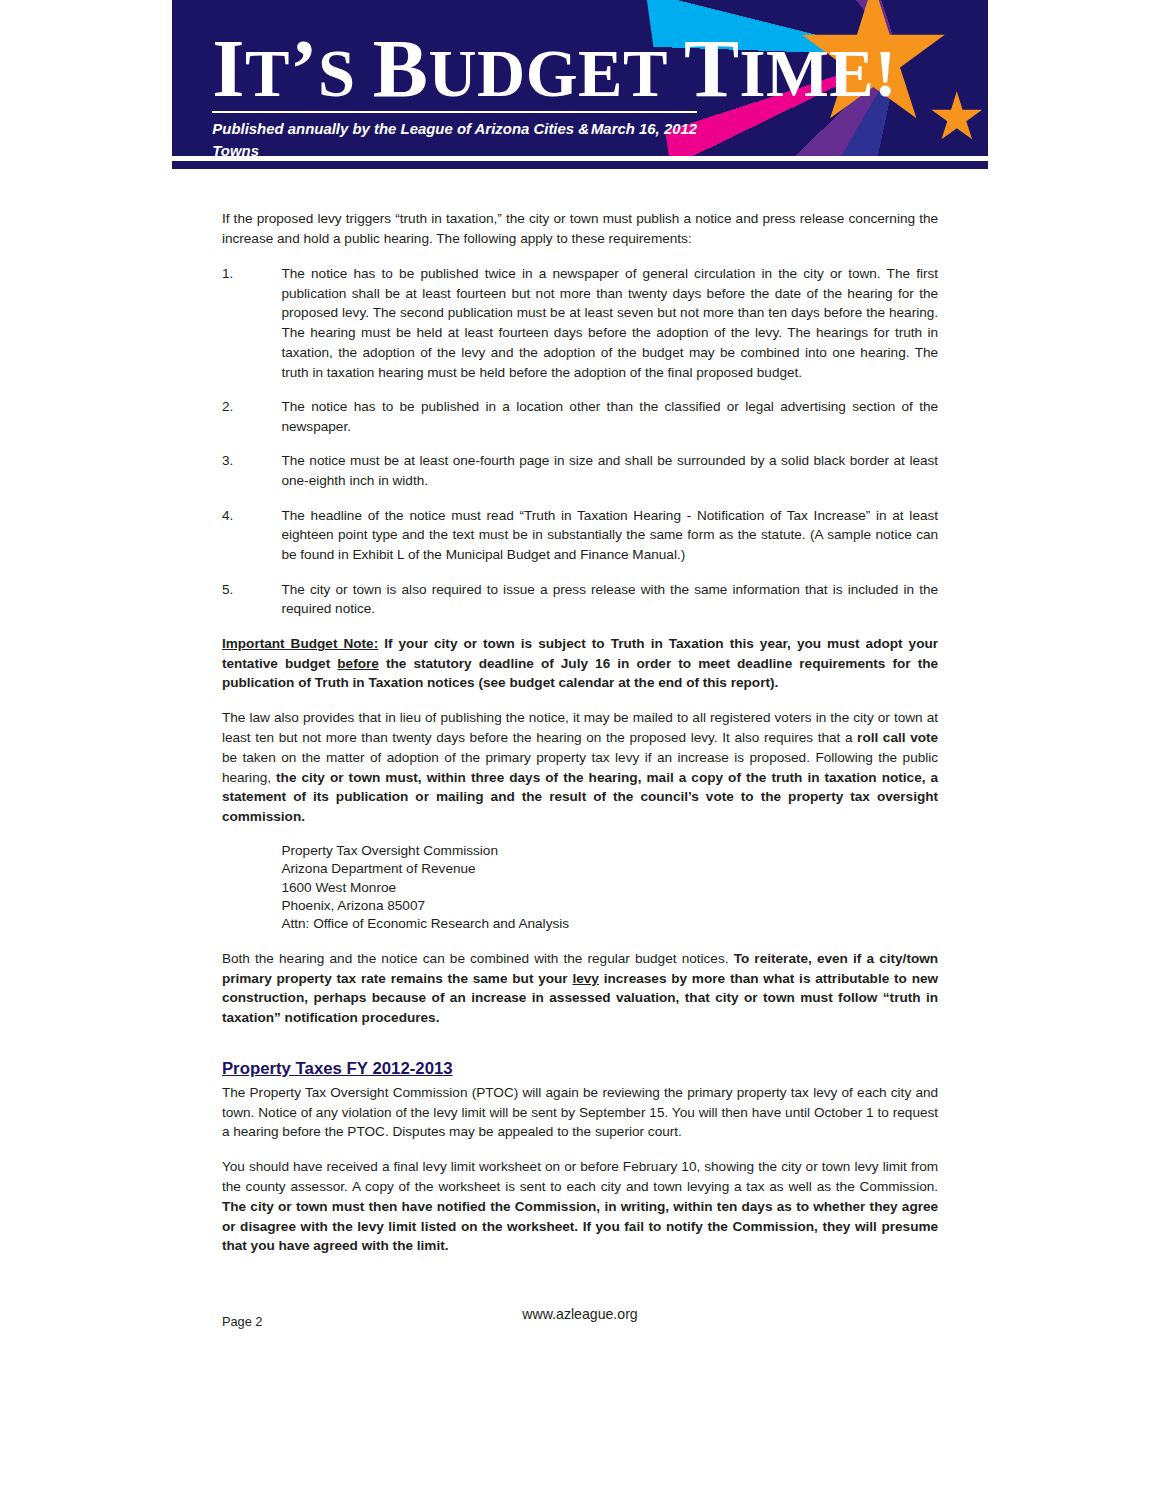IT’S BUDGET TIME!
Published annually by the League of Arizona Cities & Towns March 16, 2012
If the proposed levy triggers “truth in taxation,” the city or town must publish a notice and press release concerning the increase and hold a public hearing. The following apply to these requirements:
1. The notice has to be published twice in a newspaper of general circulation in the city or town. The first publication shall be at least fourteen but not more than twenty days before the date of the hearing for the proposed levy. The second publication must be at least seven but not more than ten days before the hearing. The hearing must be held at least fourteen days before the adoption of the levy. The hearings for truth in taxation, the adoption of the levy and the adoption of the budget may be combined into one hearing. The truth in taxation hearing must be held before the adoption of the final proposed budget.
2. The notice has to be published in a location other than the classified or legal advertising section of the newspaper.
3. The notice must be at least one-fourth page in size and shall be surrounded by a solid black border at least one-eighth inch in width.
4. The headline of the notice must read “Truth in Taxation Hearing - Notification of Tax Increase” in at least eighteen point type and the text must be in substantially the same form as the statute. (A sample notice can be found in Exhibit L of the Municipal Budget and Finance Manual.)
5. The city or town is also required to issue a press release with the same information that is included in the required notice.
Important Budget Note: If your city or town is subject to Truth in Taxation this year, you must adopt your tentative budget before the statutory deadline of July 16 in order to meet deadline requirements for the publication of Truth in Taxation notices (see budget calendar at the end of this report).
The law also provides that in lieu of publishing the notice, it may be mailed to all registered voters in the city or town at least ten but not more than twenty days before the hearing on the proposed levy. It also requires that a roll call vote be taken on the matter of adoption of the primary property tax levy if an increase is proposed. Following the public hearing, the city or town must, within three days of the hearing, mail a copy of the truth in taxation notice, a statement of its publication or mailing and the result of the council’s vote to the property tax oversight commission.
Property Tax Oversight Commission
Arizona Department of Revenue
1600 West Monroe
Phoenix, Arizona 85007
Attn: Office of Economic Research and Analysis
Both the hearing and the notice can be combined with the regular budget notices. To reiterate, even if a city/town primary property tax rate remains the same but your levy increases by more than what is attributable to new construction, perhaps because of an increase in assessed valuation, that city or town must follow “truth in taxation” notification procedures.
Property Taxes FY 2012-2013
The Property Tax Oversight Commission (PTOC) will again be reviewing the primary property tax levy of each city and town. Notice of any violation of the levy limit will be sent by September 15. You will then have until October 1 to request a hearing before the PTOC. Disputes may be appealed to the superior court.
You should have received a final levy limit worksheet on or before February 10, showing the city or town levy limit from the county assessor. A copy of the worksheet is sent to each city and town levying a tax as well as the Commission. The city or town must then have notified the Commission, in writing, within ten days as to whether they agree or disagree with the levy limit listed on the worksheet. If you fail to notify the Commission, they will presume that you have agreed with the limit.
www.azleague.org
Page 2